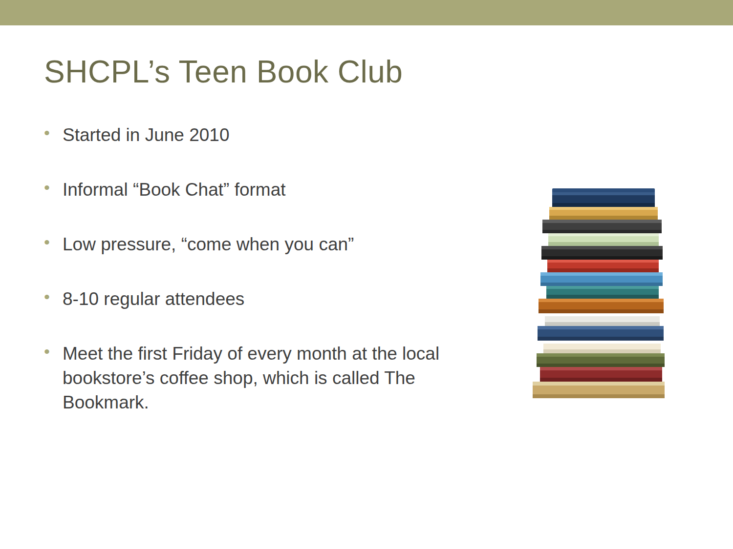SHCPL’s Teen Book Club
Started in June 2010
Informal “Book Chat” format
Low pressure, “come when you can”
8-10 regular attendees
Meet the first Friday of every month at the local bookstore’s coffee shop, which is called The Bookmark.